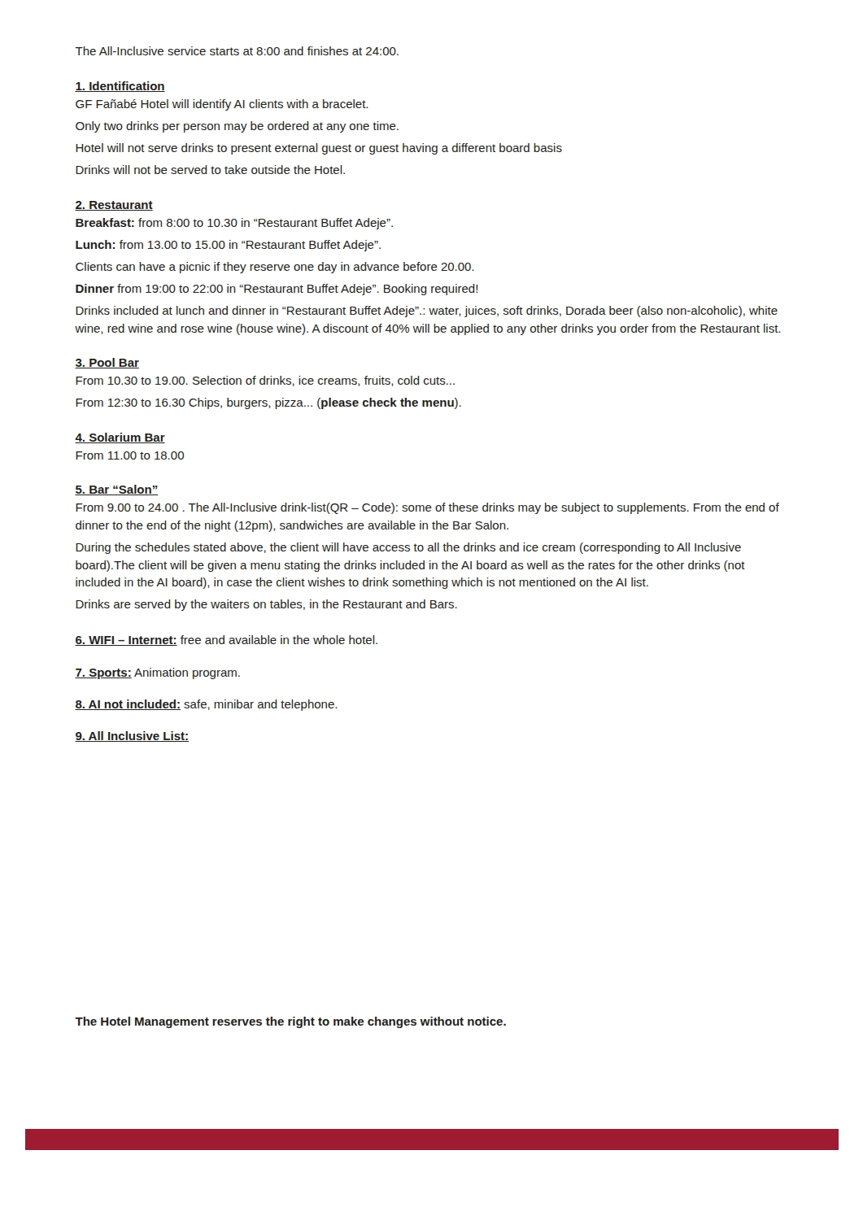The All-Inclusive service starts at 8:00 and finishes at 24:00.
1. Identification
GF Fañabé Hotel will identify AI clients with a bracelet.
Only two drinks per person may be ordered at any one time.
Hotel will not serve drinks to present external guest or guest having a different board basis
Drinks will not be served to take outside the Hotel.
2. Restaurant
Breakfast: from 8:00 to 10.30 in “Restaurant Buffet Adeje”.
Lunch: from 13.00 to 15.00 in “Restaurant Buffet Adeje”.
Clients can have a picnic if they reserve one day in advance before 20.00.
Dinner from 19:00 to 22:00 in “Restaurant Buffet Adeje”. Booking required!
Drinks included at lunch and dinner in “Restaurant Buffet Adeje”.: water, juices, soft drinks, Dorada beer (also non-alcoholic), white wine, red wine and rose wine (house wine). A discount of 40% will be applied to any other drinks you order from the Restaurant list.
3. Pool Bar
From 10.30 to 19.00. Selection of drinks, ice creams, fruits, cold cuts...
From 12:30 to 16.30 Chips, burgers, pizza... (please check the menu).
4. Solarium Bar
From 11.00 to 18.00
5. Bar “Salon”
From 9.00 to 24.00 . The All-Inclusive drink-list(QR – Code): some of these drinks may be subject to supplements. From the end of dinner to the end of the night (12pm), sandwiches are available in the Bar Salon.
During the schedules stated above, the client will have access to all the drinks and ice cream (corresponding to All Inclusive board).The client will be given a menu stating the drinks included in the AI board as well as the rates for the other drinks (not included in the AI board), in case the client wishes to drink something which is not mentioned on the AI list.
Drinks are served by the waiters on tables, in the Restaurant and Bars.
6. WIFI – Internet: free and available in the whole hotel.
7. Sports: Animation program.
8. AI not included: safe, minibar and telephone.
9. All Inclusive List:
The Hotel Management reserves the right to make changes without notice.